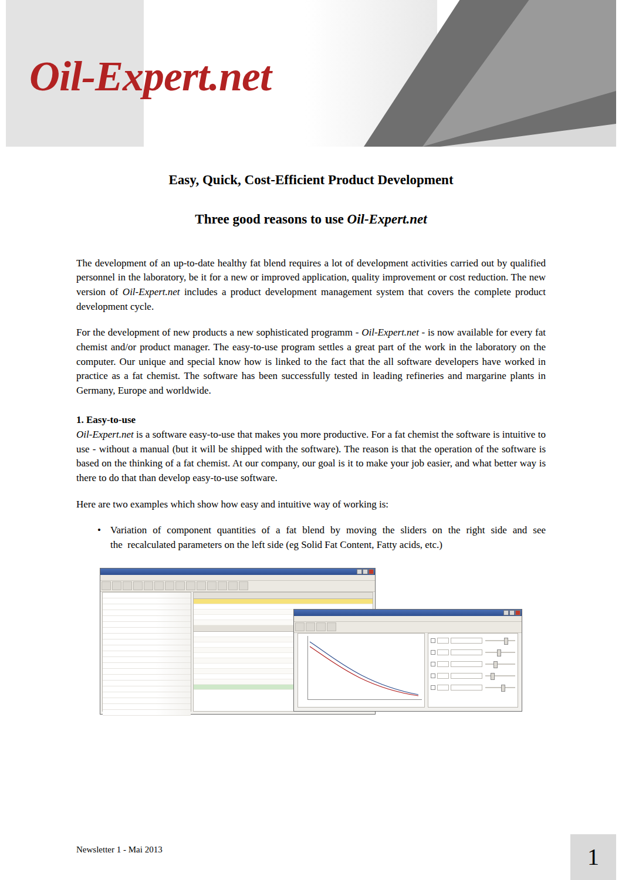Oil-Expert.net
Easy, Quick, Cost-Efficient Product Development
Three good reasons to use Oil-Expert.net
The development of an up-to-date healthy fat blend requires a lot of development activities carried out by qualified personnel in the laboratory, be it for a new or improved application, quality improvement or cost reduction. The new version of Oil-Expert.net includes a product development management system that covers the complete product development cycle.
For the development of new products a new sophisticated programm - Oil-Expert.net - is now available for every fat chemist and/or product manager. The easy-to-use program settles a great part of the work in the laboratory on the computer. Our unique and special know how is linked to the fact that the all software developers have worked in practice as a fat chemist. The software has been successfully tested in leading refineries and margarine plants in Germany, Europe and worldwide.
1. Easy-to-use
Oil-Expert.net is a software easy-to-use that makes you more productive. For a fat chemist the software is intuitive to use - without a manual (but it will be shipped with the software). The reason is that the operation of the software is based on the thinking of a fat chemist. At our company, our goal is it to make your job easier, and what better way is there to do that than develop easy-to-use software.
Here are two examples which show how easy and intuitive way of working is:
Variation of component quantities of a fat blend by moving the sliders on the right side and see the recalculated parameters on the left side (eg Solid Fat Content, Fatty acids, etc.)
Newsletter 1 - Mai 2013
1